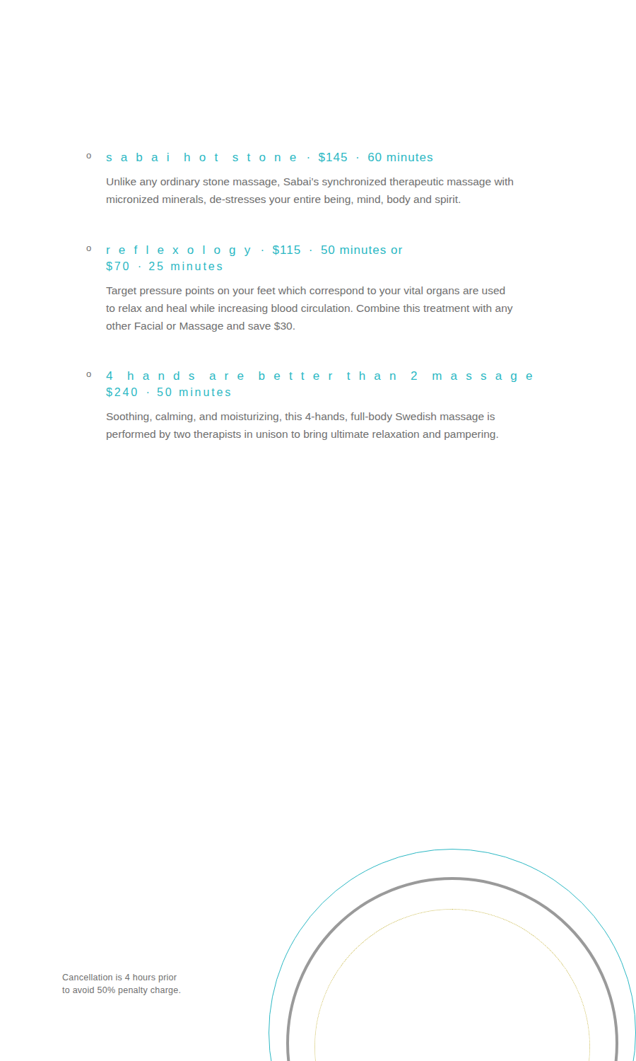s a b a i h o t s t o n e · $145 · 60 minutes
Unlike any ordinary stone massage, Sabai’s synchronized therapeutic massage with micronized minerals, de-stresses your entire being, mind, body and spirit.
r e f l e x o l o g y · $115 · 50 minutes or $70 · 25 minutes
Target pressure points on your feet which correspond to your vital organs are used to relax and heal while increasing blood circulation. Combine this treatment with any other Facial or Massage and save $30.
4 h a n d s a r e b e t t e r t h a n 2 m a s s a g e $240 · 50 minutes
Soothing, calming, and moisturizing, this 4-hands, full-body Swedish massage is performed by two therapists in unison to bring ultimate relaxation and pampering.
Cancellation is 4 hours prior
to avoid 50% penalty charge.